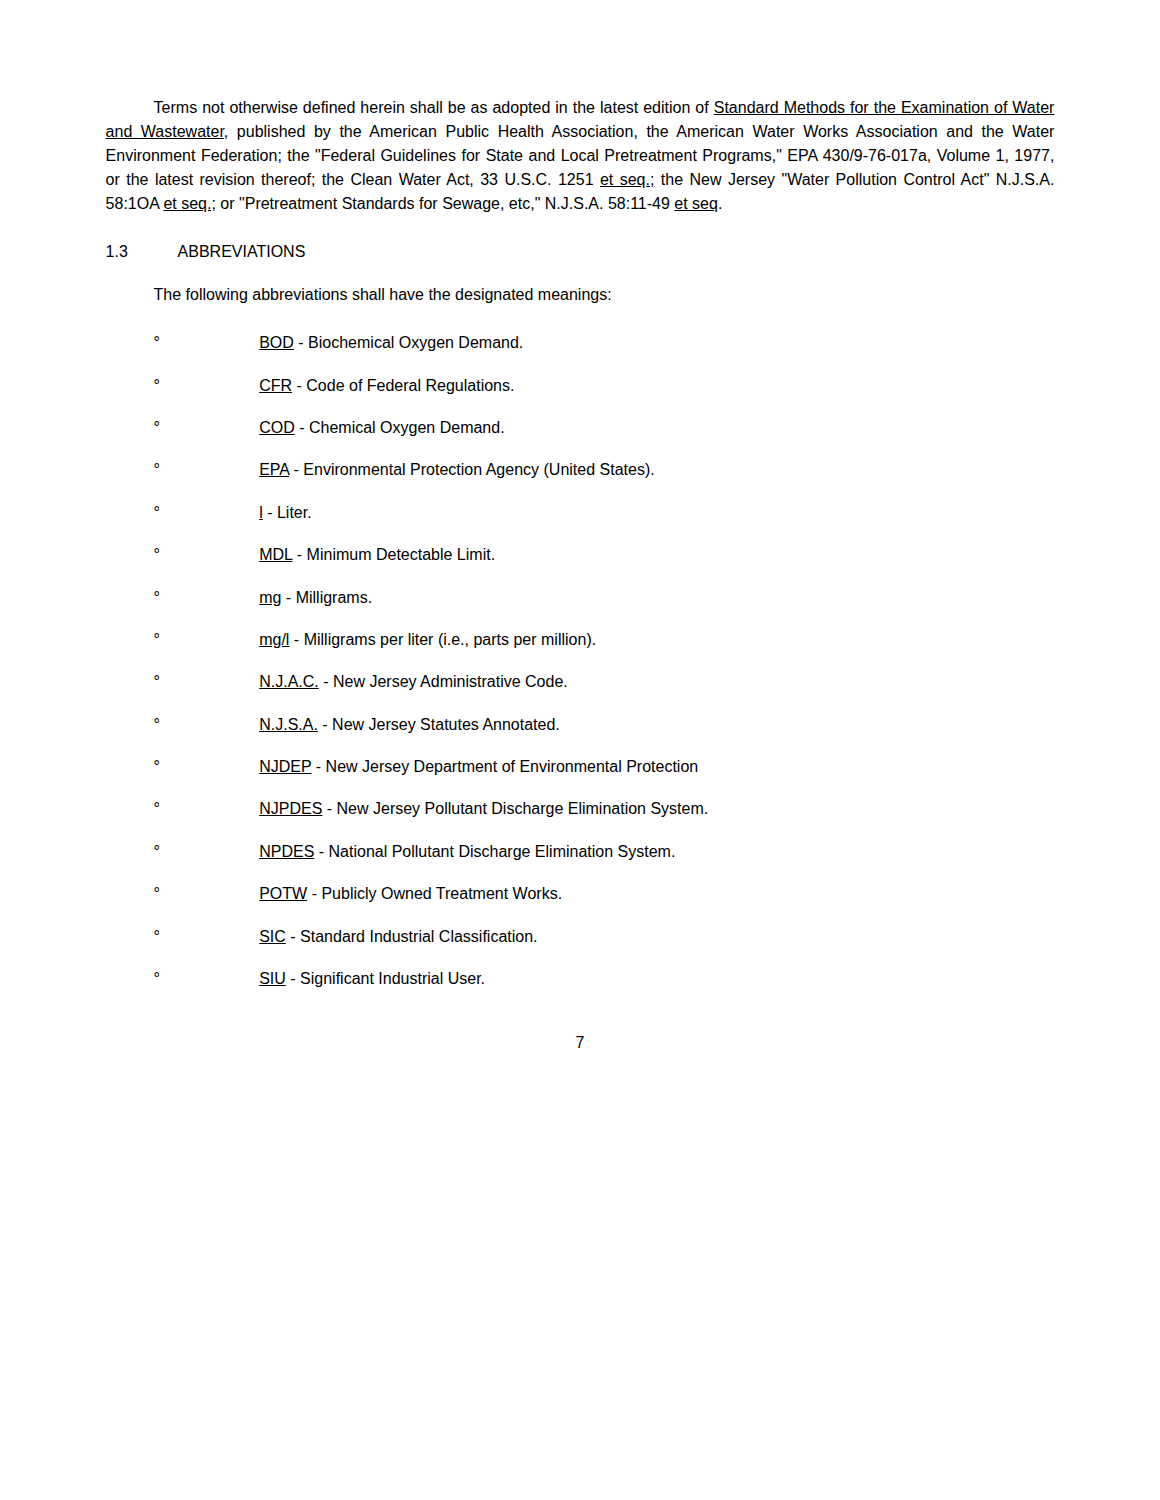Terms not otherwise defined herein shall be as adopted in the latest edition of Standard Methods for the Examination of Water and Wastewater, published by the American Public Health Association, the American Water Works Association and the Water Environment Federation; the "Federal Guidelines for State and Local Pretreatment Programs," EPA 430/9-76-017a, Volume 1, 1977, or the latest revision thereof; the Clean Water Act, 33 U.S.C. 1251 et seq.; the New Jersey "Water Pollution Control Act" N.J.S.A. 58:1OA et seq.; or "Pretreatment Standards for Sewage, etc," N.J.S.A. 58:11-49 et seq.
1.3 ABBREVIATIONS
The following abbreviations shall have the designated meanings:
°BOD - Biochemical Oxygen Demand.
°CFR - Code of Federal Regulations.
°COD - Chemical Oxygen Demand.
°EPA - Environmental Protection Agency (United States).
°l - Liter.
°MDL - Minimum Detectable Limit.
°mg - Milligrams.
°mg/l - Milligrams per liter (i.e., parts per million).
°N.J.A.C. - New Jersey Administrative Code.
°N.J.S.A. - New Jersey Statutes Annotated.
°NJDEP - New Jersey Department of Environmental Protection
°NJPDES - New Jersey Pollutant Discharge Elimination System.
°NPDES - National Pollutant Discharge Elimination System.
°POTW - Publicly Owned Treatment Works.
°SIC - Standard Industrial Classification.
°SIU - Significant Industrial User.
7